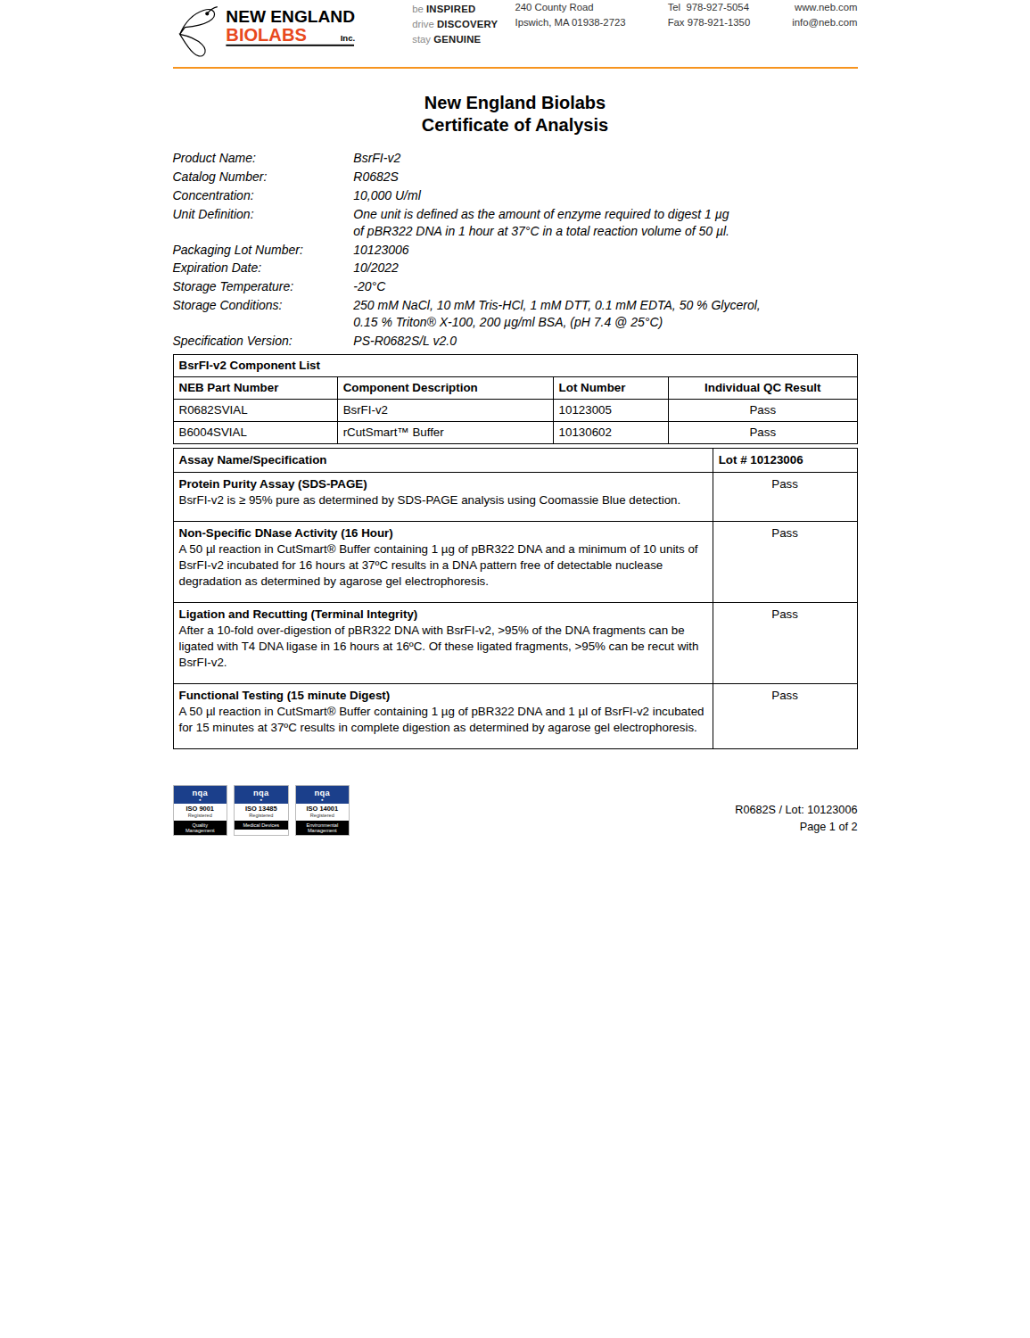be INSPIRED
drive DISCOVERY
stay GENUINE
240 County Road
Ipswich, MA 01938-2723
Tel 978-927-5054
Fax 978-921-1350
www.neb.com
info@neb.com
New England Biolabs Certificate of Analysis
| Product Name: | BsrFI-v2 |
| Catalog Number: | R0682S |
| Concentration: | 10,000 U/ml |
| Unit Definition: | One unit is defined as the amount of enzyme required to digest 1 µg of pBR322 DNA in 1 hour at 37°C in a total reaction volume of 50 µl. |
| Packaging Lot Number: | 10123006 |
| Expiration Date: | 10/2022 |
| Storage Temperature: | -20°C |
| Storage Conditions: | 250 mM NaCl, 10 mM Tris-HCl, 1 mM DTT, 0.1 mM EDTA, 50 % Glycerol, 0.15 % Triton® X-100, 200 µg/ml BSA, (pH 7.4 @ 25°C) |
| Specification Version: | PS-R0682S/L v2.0 |
| BsrFI-v2 Component List |
| --- |
| NEB Part Number | Component Description | Lot Number | Individual QC Result |
| R0682SVIAL | BsrFI-v2 | 10123005 | Pass |
| B6004SVIAL | rCutSmart™ Buffer | 10130602 | Pass |
| Assay Name/Specification | Lot # 10123006 |
| --- | --- |
| Protein Purity Assay (SDS-PAGE) BsrFI-v2 is ≥ 95% pure as determined by SDS-PAGE analysis using Coomassie Blue detection. | Pass |
| Non-Specific DNase Activity (16 Hour) A 50 µl reaction in CutSmart® Buffer containing 1 µg of pBR322 DNA and a minimum of 10 units of BsrFI-v2 incubated for 16 hours at 37ºC results in a DNA pattern free of detectable nuclease degradation as determined by agarose gel electrophoresis. | Pass |
| Ligation and Recutting (Terminal Integrity) After a 10-fold over-digestion of pBR322 DNA with BsrFI-v2, >95% of the DNA fragments can be ligated with T4 DNA ligase in 16 hours at 16ºC. Of these ligated fragments, >95% can be recut with BsrFI-v2. | Pass |
| Functional Testing (15 minute Digest) A 50 µl reaction in CutSmart® Buffer containing 1 µg of pBR322 DNA and 1 µl of BsrFI-v2 incubated for 15 minutes at 37ºC results in complete digestion as determined by agarose gel electrophoresis. | Pass |
nqa●
ISO 9001
Registered
Quality
Management
nqa●
ISO 13485
Registered
Medical Devices
nqa●
ISO 14001
Registered
Environmental
Management
R0682S / Lot: 10123006
Page 1 of 2